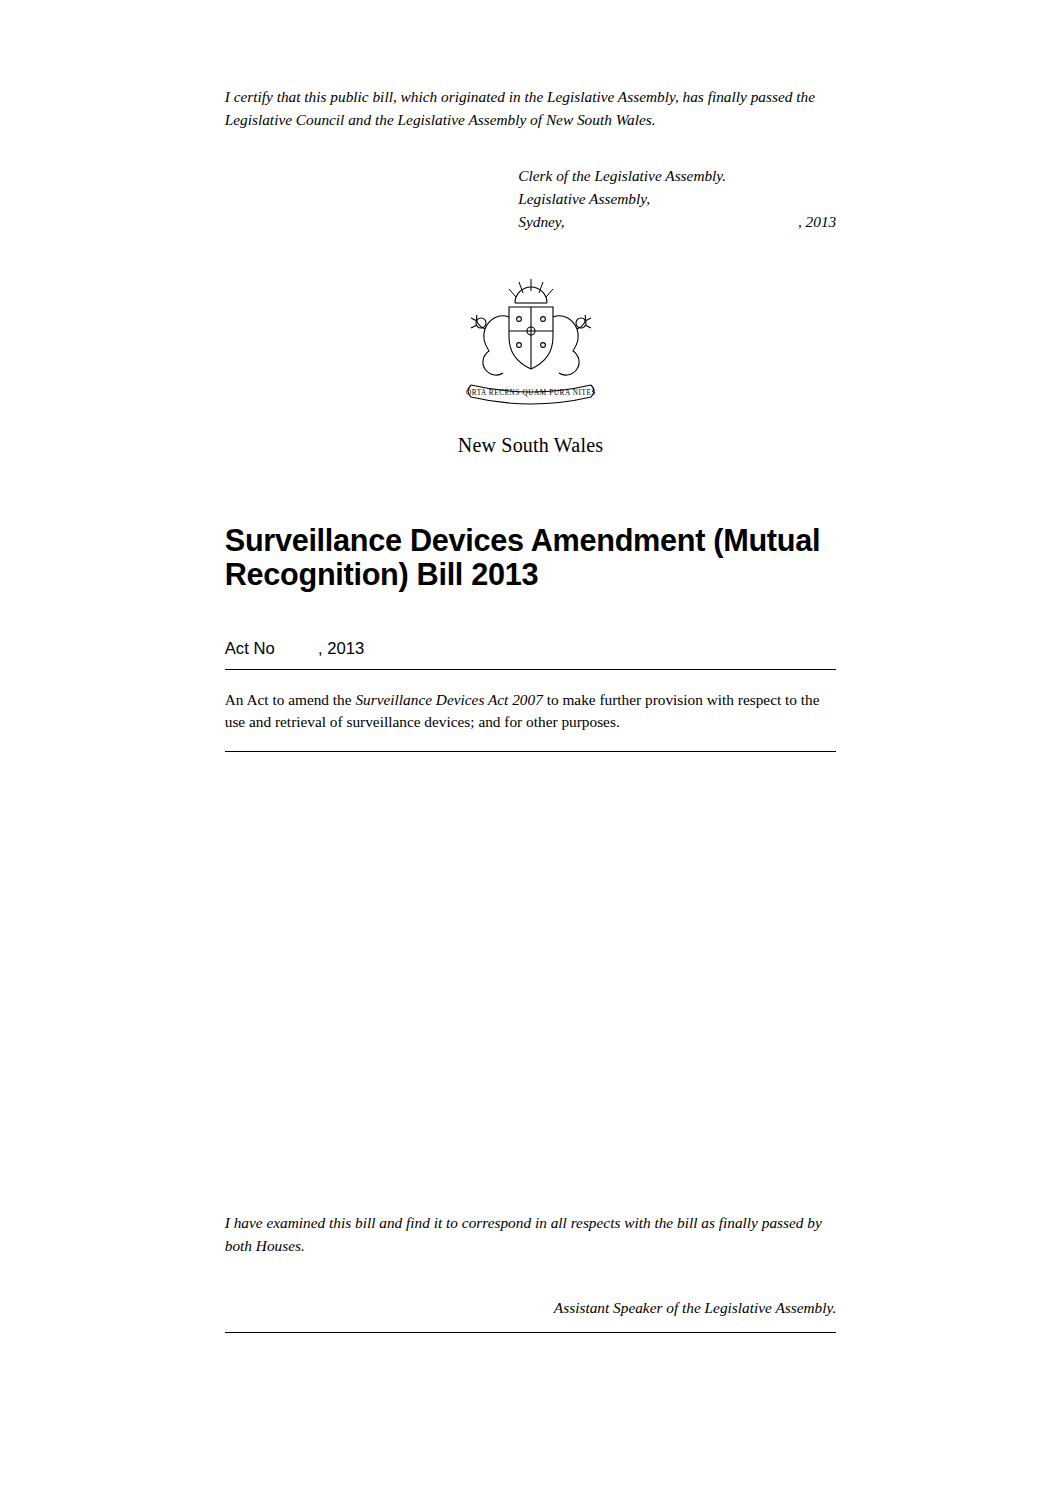I certify that this public bill, which originated in the Legislative Assembly, has finally passed the Legislative Council and the Legislative Assembly of New South Wales.
Clerk of the Legislative Assembly.
Legislative Assembly,
Sydney,, 2013
ORTA RECENS QUAM PURA NITES
New South Wales
Surveillance Devices Amendment (Mutual Recognition) Bill 2013
Act No , 2013
An Act to amend the Surveillance Devices Act 2007 to make further provision with respect to the use and retrieval of surveillance devices; and for other purposes.
I have examined this bill and find it to correspond in all respects with the bill as finally passed by both Houses.
Assistant Speaker of the Legislative Assembly.